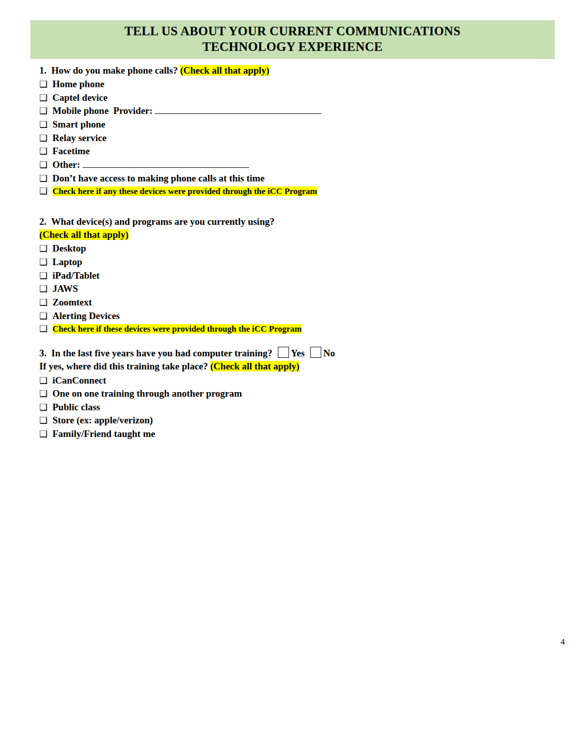TELL US ABOUT YOUR CURRENT COMMUNICATIONS
TECHNOLOGY EXPERIENCE
1. How do you make phone calls? (Check all that apply)
Home phone
Captel device
Mobile phone Provider:
Smart phone
Relay service
Facetime
Other:
Don’t have access to making phone calls at this time
Check here if any these devices were provided through the iCC Program
2. What device(s) and programs are you currently using?
(Check all that apply)
Desktop
Laptop
iPad/Tablet
JAWS
Zoomtext
Alerting Devices
Check here if these devices were provided through the iCC Program
3. In the last five years have you had computer training? Yes No
If yes, where did this training take place? (Check all that apply)
iCanConnect
One on one training through another program
Public class
Store (ex: apple/verizon)
Family/Friend taught me
4